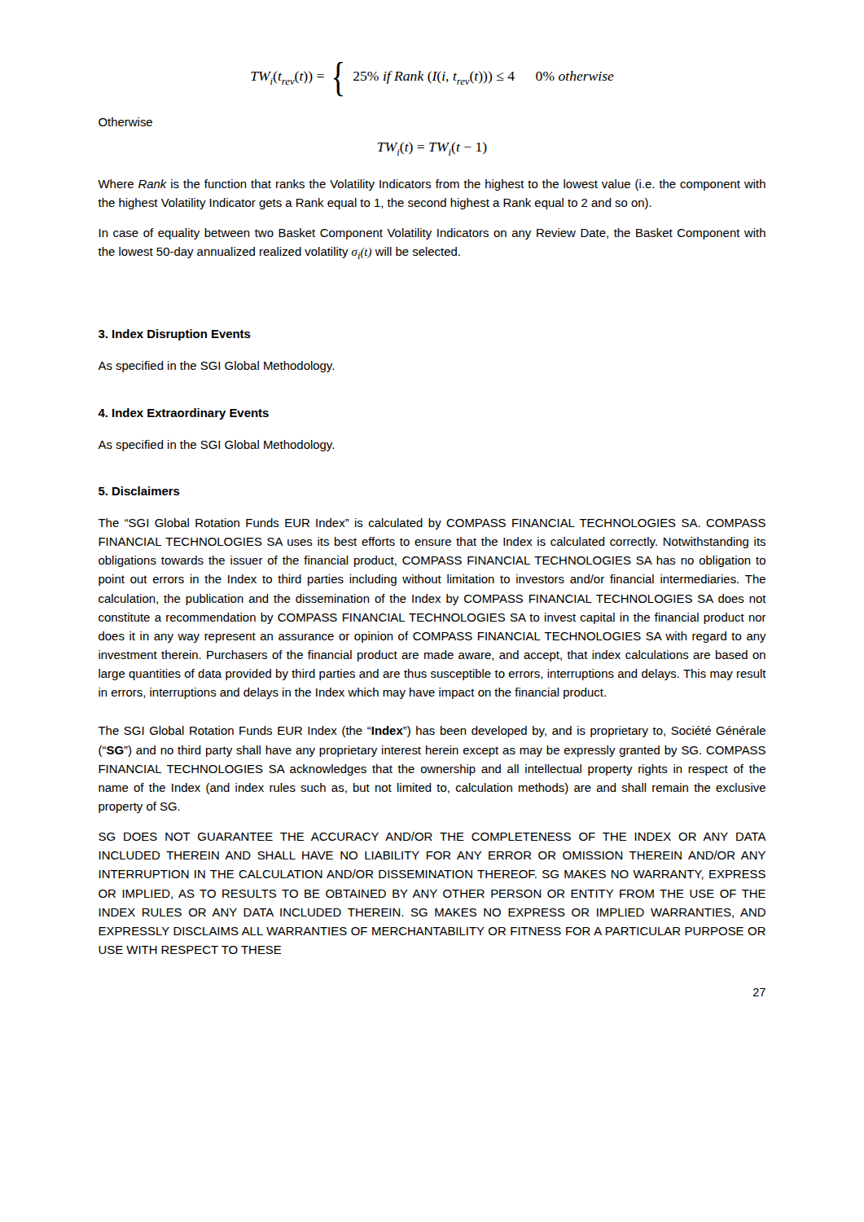TWi(trev(t)) = { 25% if Rank (I(i, trev(t))) ≤ 4 0% otherwise
Otherwise
TWi(t) = TWi(t − 1)
Where Rank is the function that ranks the Volatility Indicators from the highest to the lowest value (i.e. the component with the highest Volatility Indicator gets a Rank equal to 1, the second highest a Rank equal to 2 and so on).
In case of equality between two Basket Component Volatility Indicators on any Review Date, the Basket Component with the lowest 50-day annualized realized volatility σi(t) will be selected.
3. Index Disruption Events
As specified in the SGI Global Methodology.
4. Index Extraordinary Events
As specified in the SGI Global Methodology.
5. Disclaimers
The “SGI Global Rotation Funds EUR Index” is calculated by COMPASS FINANCIAL TECHNOLOGIES SA. COMPASS FINANCIAL TECHNOLOGIES SA uses its best efforts to ensure that the Index is calculated correctly. Notwithstanding its obligations towards the issuer of the financial product, COMPASS FINANCIAL TECHNOLOGIES SA has no obligation to point out errors in the Index to third parties including without limitation to investors and/or financial intermediaries. The calculation, the publication and the dissemination of the Index by COMPASS FINANCIAL TECHNOLOGIES SA does not constitute a recommendation by COMPASS FINANCIAL TECHNOLOGIES SA to invest capital in the financial product nor does it in any way represent an assurance or opinion of COMPASS FINANCIAL TECHNOLOGIES SA with regard to any investment therein. Purchasers of the financial product are made aware, and accept, that index calculations are based on large quantities of data provided by third parties and are thus susceptible to errors, interruptions and delays. This may result in errors, interruptions and delays in the Index which may have impact on the financial product.
The SGI Global Rotation Funds EUR Index (the “Index”) has been developed by, and is proprietary to, Société Générale (“SG”) and no third party shall have any proprietary interest herein except as may be expressly granted by SG. COMPASS FINANCIAL TECHNOLOGIES SA acknowledges that the ownership and all intellectual property rights in respect of the name of the Index (and index rules such as, but not limited to, calculation methods) are and shall remain the exclusive property of SG.
SG DOES NOT GUARANTEE THE ACCURACY AND/OR THE COMPLETENESS OF THE INDEX OR ANY DATA INCLUDED THEREIN AND SHALL HAVE NO LIABILITY FOR ANY ERROR OR OMISSION THEREIN AND/OR ANY INTERRUPTION IN THE CALCULATION AND/OR DISSEMINATION THEREOF. SG MAKES NO WARRANTY, EXPRESS OR IMPLIED, AS TO RESULTS TO BE OBTAINED BY ANY OTHER PERSON OR ENTITY FROM THE USE OF THE INDEX RULES OR ANY DATA INCLUDED THEREIN. SG MAKES NO EXPRESS OR IMPLIED WARRANTIES, AND EXPRESSLY DISCLAIMS ALL WARRANTIES OF MERCHANTABILITY OR FITNESS FOR A PARTICULAR PURPOSE OR USE WITH RESPECT TO THESE
27